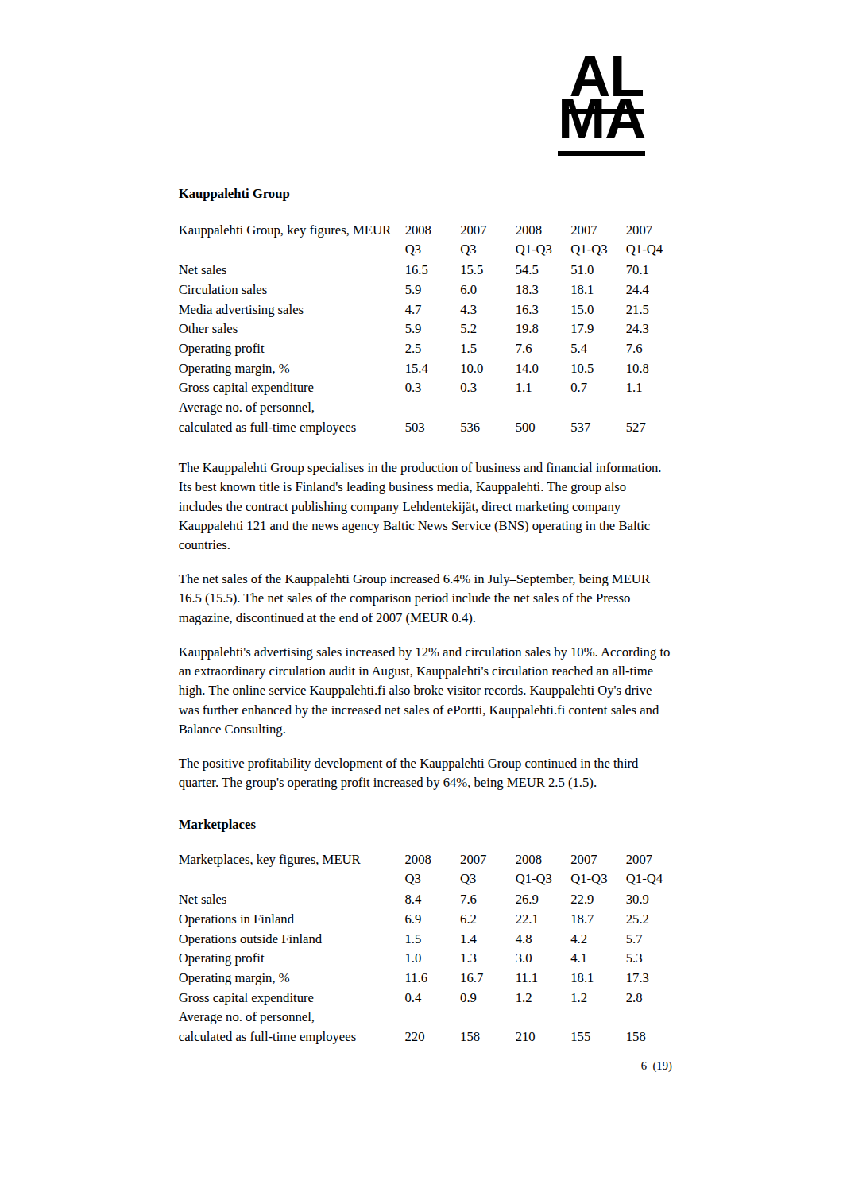AL MA
Kauppalehti Group
| Kauppalehti Group, key figures, MEUR | 2008 | 2007 | 2008 | 2007 | 2007 |
| | Q3 | Q3 | Q1-Q3 | Q1-Q3 | Q1-Q4 |
| Net sales | 16.5 | 15.5 | 54.5 | 51.0 | 70.1 |
| Circulation sales | 5.9 | 6.0 | 18.3 | 18.1 | 24.4 |
| Media advertising sales | 4.7 | 4.3 | 16.3 | 15.0 | 21.5 |
| Other sales | 5.9 | 5.2 | 19.8 | 17.9 | 24.3 |
| Operating profit | 2.5 | 1.5 | 7.6 | 5.4 | 7.6 |
| Operating margin, % | 15.4 | 10.0 | 14.0 | 10.5 | 10.8 |
| Gross capital expenditure | 0.3 | 0.3 | 1.1 | 0.7 | 1.1 |
| Average no. of personnel, | | | | | |
| calculated as full-time employees | 503 | 536 | 500 | 537 | 527 |
The Kauppalehti Group specialises in the production of business and financial information. Its best known title is Finland's leading business media, Kauppalehti. The group also includes the contract publishing company Lehdentekijät, direct marketing company Kauppalehti 121 and the news agency Baltic News Service (BNS) operating in the Baltic countries.
The net sales of the Kauppalehti Group increased 6.4% in July–September, being MEUR 16.5 (15.5). The net sales of the comparison period include the net sales of the Presso magazine, discontinued at the end of 2007 (MEUR 0.4).
Kauppalehti's advertising sales increased by 12% and circulation sales by 10%. According to an extraordinary circulation audit in August, Kauppalehti's circulation reached an all-time high. The online service Kauppalehti.fi also broke visitor records. Kauppalehti Oy's drive was further enhanced by the increased net sales of ePortti, Kauppalehti.fi content sales and Balance Consulting.
The positive profitability development of the Kauppalehti Group continued in the third quarter. The group's operating profit increased by 64%, being MEUR 2.5 (1.5).
Marketplaces
| Marketplaces, key figures, MEUR | 2008 | 2007 | 2008 | 2007 | 2007 |
| | Q3 | Q3 | Q1-Q3 | Q1-Q3 | Q1-Q4 |
| Net sales | 8.4 | 7.6 | 26.9 | 22.9 | 30.9 |
| Operations in Finland | 6.9 | 6.2 | 22.1 | 18.7 | 25.2 |
| Operations outside Finland | 1.5 | 1.4 | 4.8 | 4.2 | 5.7 |
| Operating profit | 1.0 | 1.3 | 3.0 | 4.1 | 5.3 |
| Operating margin, % | 11.6 | 16.7 | 11.1 | 18.1 | 17.3 |
| Gross capital expenditure | 0.4 | 0.9 | 1.2 | 1.2 | 2.8 |
| Average no. of personnel, | | | | | |
| calculated as full-time employees | 220 | 158 | 210 | 155 | 158 |
6 (19)